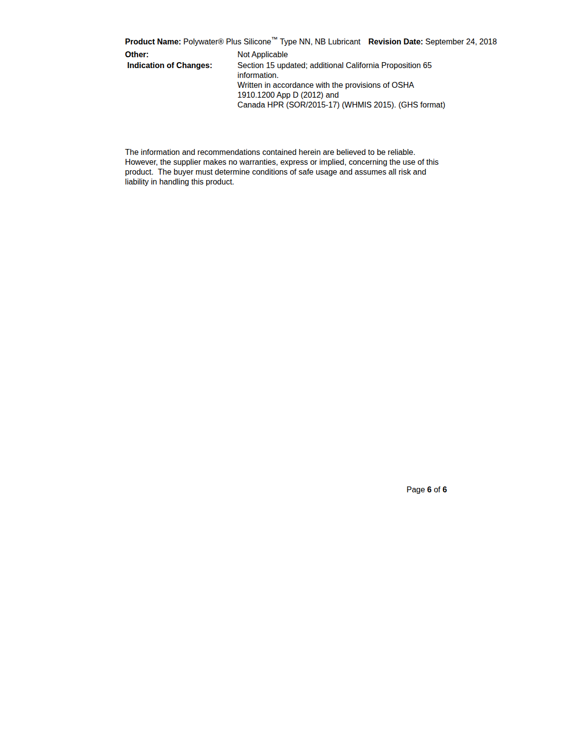Product Name: Polywater® Plus Silicone™ Type NN, NB Lubricant
Revision Date: September 24, 2018
| Other: | Not Applicable |
| Indication of Changes: | Section 15 updated; additional California Proposition 65 information. Written in accordance with the provisions of OSHA 1910.1200 App D (2012) and Canada HPR (SOR/2015-17) (WHMIS 2015). (GHS format) |
The information and recommendations contained herein are believed to be reliable. However, the supplier makes no warranties, express or implied, concerning the use of this product. The buyer must determine conditions of safe usage and assumes all risk and liability in handling this product.
Page 6 of 6